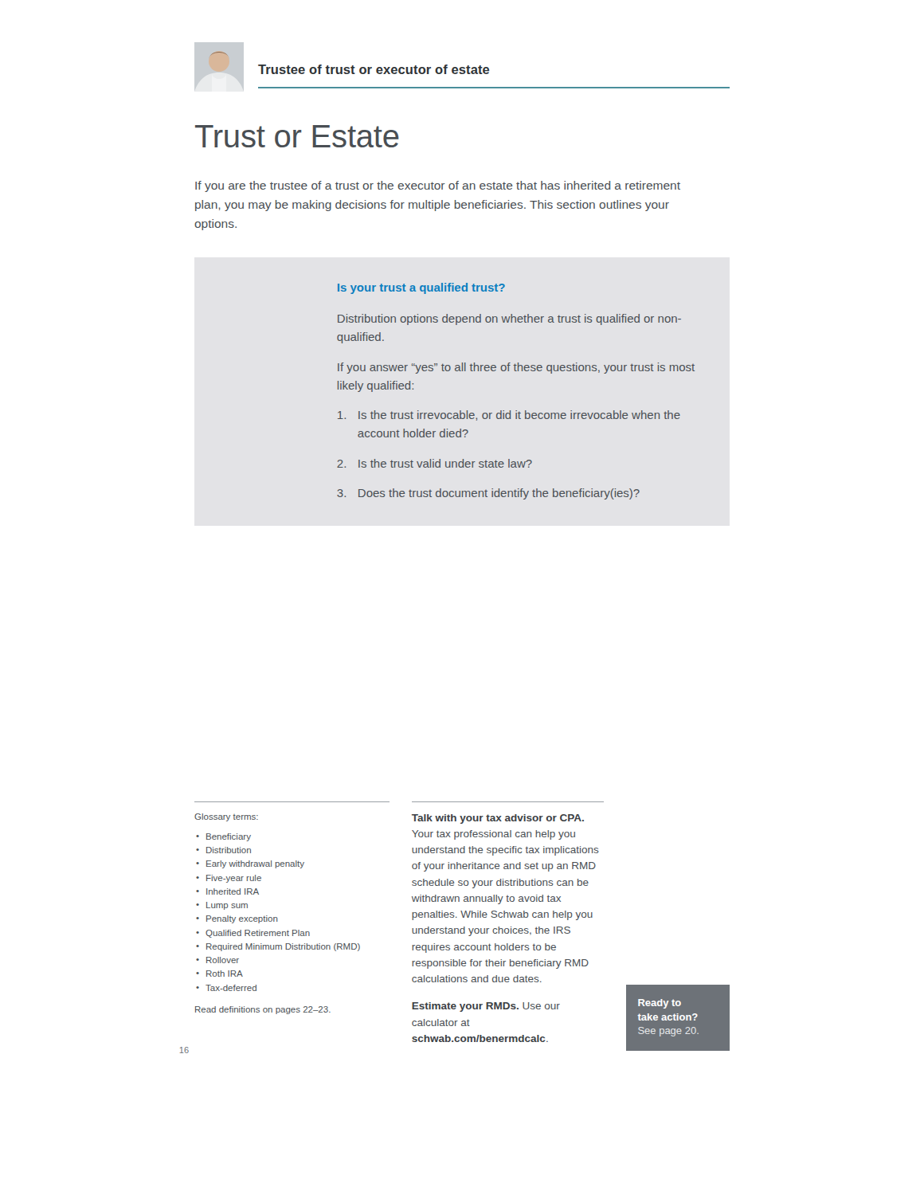Trustee of trust or executor of estate
Trust or Estate
If you are the trustee of a trust or the executor of an estate that has inherited a retirement plan, you may be making decisions for multiple beneficiaries. This section outlines your options.
Is your trust a qualified trust?
Distribution options depend on whether a trust is qualified or non-qualified.
If you answer “yes” to all three of these questions, your trust is most likely qualified:
Is the trust irrevocable, or did it become irrevocable when the account holder died?
Is the trust valid under state law?
Does the trust document identify the beneficiary(ies)?
Glossary terms:
Beneficiary
Distribution
Early withdrawal penalty
Five-year rule
Inherited IRA
Lump sum
Penalty exception
Qualified Retirement Plan
Required Minimum Distribution (RMD)
Rollover
Roth IRA
Tax-deferred
Read definitions on pages 22–23.
Talk with your tax advisor or CPA. Your tax professional can help you understand the specific tax implications of your inheritance and set up an RMD schedule so your distributions can be withdrawn annually to avoid tax penalties. While Schwab can help you understand your choices, the IRS requires account holders to be responsible for their beneficiary RMD calculations and due dates.
Estimate your RMDs. Use our calculator at schwab.com/benermdcalc.
Ready to take action? See page 20.
16